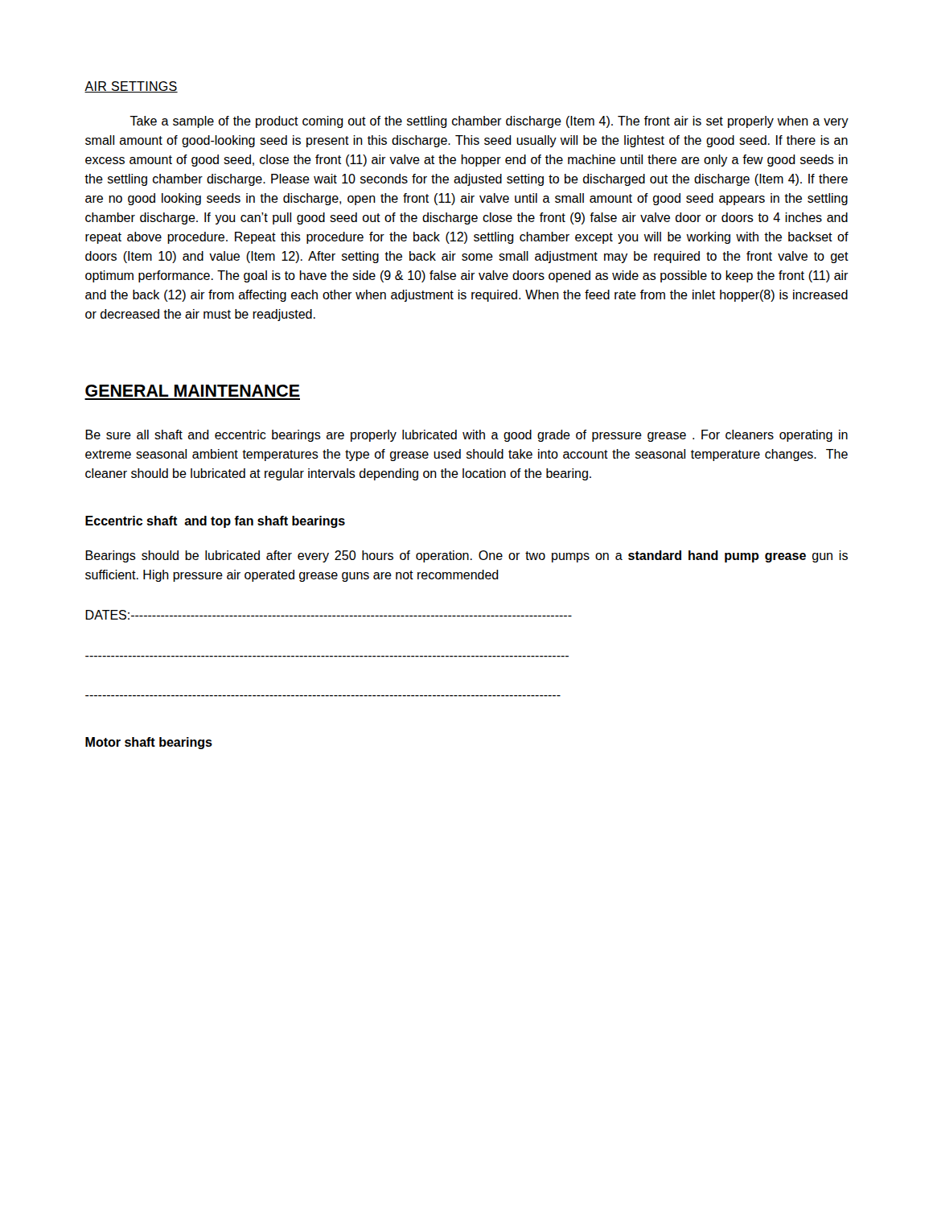AIR SETTINGS
Take a sample of the product coming out of the settling chamber discharge (Item 4). The front air is set properly when a very small amount of good-looking seed is present in this discharge. This seed usually will be the lightest of the good seed. If there is an excess amount of good seed, close the front (11) air valve at the hopper end of the machine until there are only a few good seeds in the settling chamber discharge. Please wait 10 seconds for the adjusted setting to be discharged out the discharge (Item 4). If there are no good looking seeds in the discharge, open the front (11) air valve until a small amount of good seed appears in the settling chamber discharge. If you can’t pull good seed out of the discharge close the front (9) false air valve door or doors to 4 inches and repeat above procedure. Repeat this procedure for the back (12) settling chamber except you will be working with the backset of doors (Item 10) and value (Item 12). After setting the back air some small adjustment may be required to the front valve to get optimum performance. The goal is to have the side (9 & 10) false air valve doors opened as wide as possible to keep the front (11) air and the back (12) air from affecting each other when adjustment is required. When the feed rate from the inlet hopper(8) is increased or decreased the air must be readjusted.
GENERAL MAINTENANCE
Be sure all shaft and eccentric bearings are properly lubricated with a good grade of pressure grease . For cleaners operating in extreme seasonal ambient temperatures the type of grease used should take into account the seasonal temperature changes. The cleaner should be lubricated at regular intervals depending on the location of the bearing.
Eccentric shaft and top fan shaft bearings
Bearings should be lubricated after every 250 hours of operation. One or two pumps on a standard hand pump grease gun is sufficient. High pressure air operated grease guns are not recommended
DATES:-------------------------------------------------------------------------------------------------------
-----------------------------------------------------------------------------------------------------------------
---------------------------------------------------------------------------------------------------------------
Motor shaft bearings